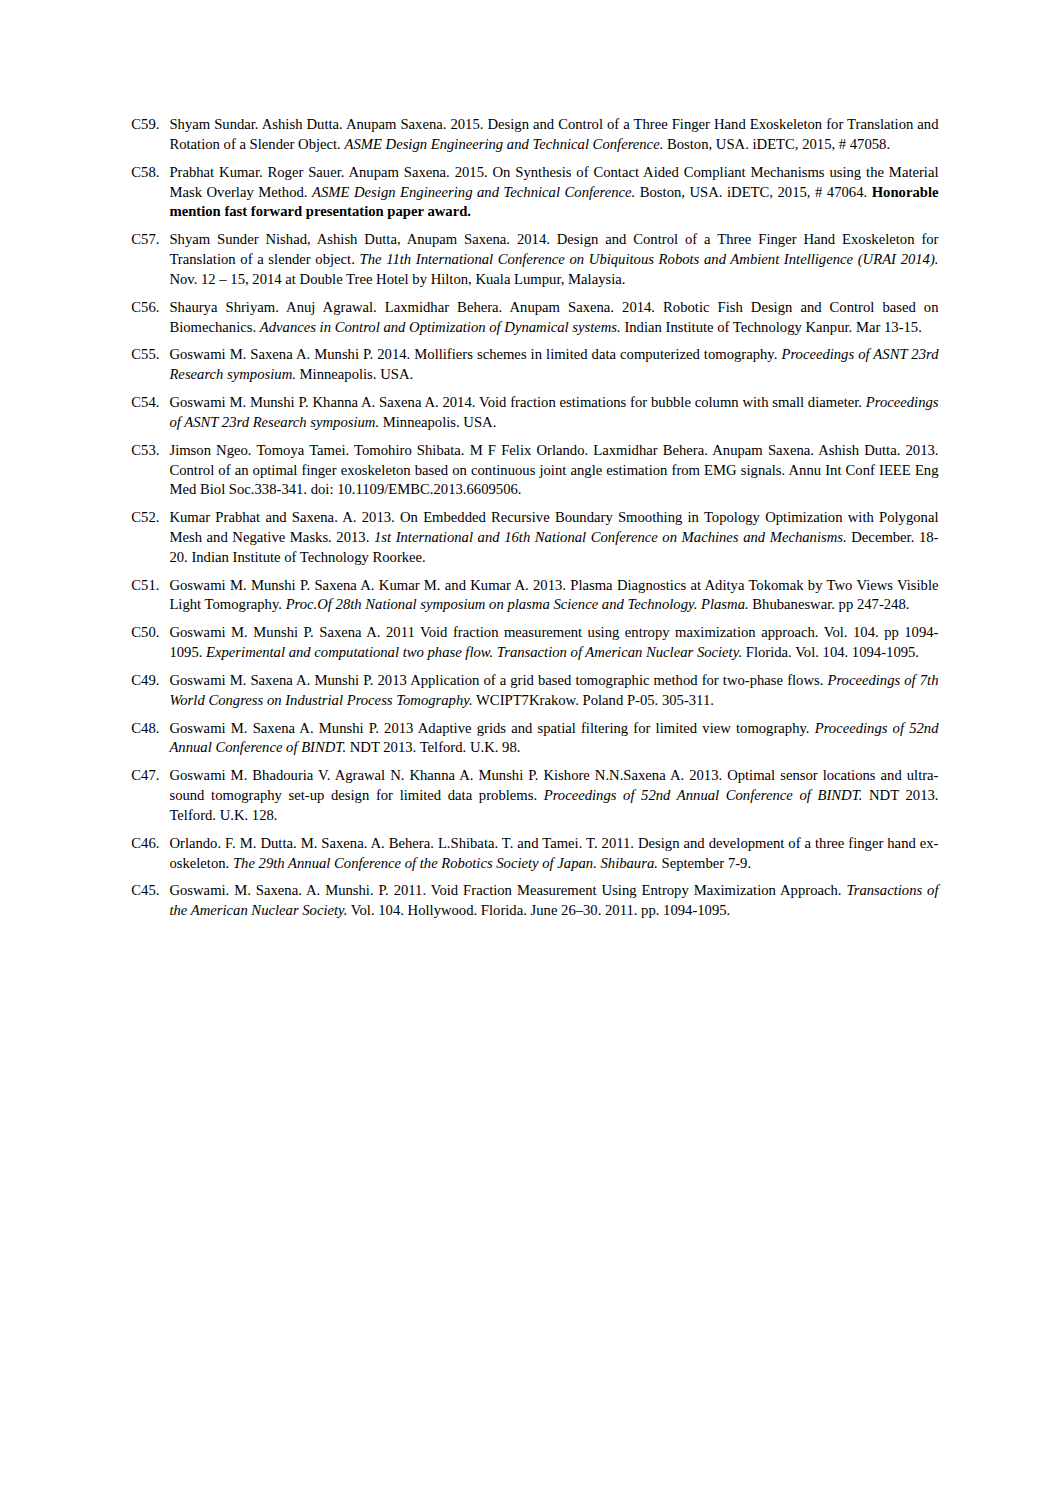C59. Shyam Sundar. Ashish Dutta. Anupam Saxena. 2015. Design and Control of a Three Finger Hand Exoskeleton for Translation and Rotation of a Slender Object. ASME Design Engineering and Technical Conference. Boston, USA. iDETC, 2015, # 47058.
C58. Prabhat Kumar. Roger Sauer. Anupam Saxena. 2015. On Synthesis of Contact Aided Compliant Mechanisms using the Material Mask Overlay Method. ASME Design Engineering and Technical Conference. Boston, USA. iDETC, 2015, # 47064. Honorable mention fast forward presentation paper award.
C57. Shyam Sunder Nishad, Ashish Dutta, Anupam Saxena. 2014. Design and Control of a Three Finger Hand Exoskeleton for Translation of a slender object. The 11th International Conference on Ubiquitous Robots and Ambient Intelligence (URAI 2014). Nov. 12 – 15, 2014 at Double Tree Hotel by Hilton, Kuala Lumpur, Malaysia.
C56. Shaurya Shriyam. Anuj Agrawal. Laxmidhar Behera. Anupam Saxena. 2014. Robotic Fish Design and Control based on Biomechanics. Advances in Control and Optimization of Dynamical systems. Indian Institute of Technology Kanpur. Mar 13-15.
C55. Goswami M. Saxena A. Munshi P. 2014. Mollifiers schemes in limited data computerized tomography. Proceedings of ASNT 23rd Research symposium. Minneapolis. USA.
C54. Goswami M. Munshi P. Khanna A. Saxena A. 2014. Void fraction estimations for bubble column with small diameter. Proceedings of ASNT 23rd Research symposium. Minneapolis. USA.
C53. Jimson Ngeo. Tomoya Tamei. Tomohiro Shibata. M F Felix Orlando. Laxmidhar Behera. Anupam Saxena. Ashish Dutta. 2013. Control of an optimal finger exoskeleton based on continuous joint angle estimation from EMG signals. Annu Int Conf IEEE Eng Med Biol Soc.338-341. doi: 10.1109/EMBC.2013.6609506.
C52. Kumar Prabhat and Saxena. A. 2013. On Embedded Recursive Boundary Smoothing in Topology Optimization with Polygonal Mesh and Negative Masks. 2013. 1st International and 16th National Conference on Machines and Mechanisms. December. 18-20. Indian Institute of Technology Roorkee.
C51. Goswami M. Munshi P. Saxena A. Kumar M. and Kumar A. 2013. Plasma Diagnostics at Aditya Tokomak by Two Views Visible Light Tomography. Proc.Of 28th National symposium on plasma Science and Technology. Plasma. Bhubaneswar. pp 247-248.
C50. Goswami M. Munshi P. Saxena A. 2011 Void fraction measurement using entropy maximization approach. Vol. 104. pp 1094-1095. Experimental and computational two phase flow. Transaction of American Nuclear Society. Florida. Vol. 104. 1094-1095.
C49. Goswami M. Saxena A. Munshi P. 2013 Application of a grid based tomographic method for two-phase flows. Proceedings of 7th World Congress on Industrial Process Tomography. WCIPT7Krakow. Poland P-05. 305-311.
C48. Goswami M. Saxena A. Munshi P. 2013 Adaptive grids and spatial filtering for limited view tomography. Proceedings of 52nd Annual Conference of BINDT. NDT 2013. Telford. U.K. 98.
C47. Goswami M. Bhadouria V. Agrawal N. Khanna A. Munshi P. Kishore N.N.Saxena A. 2013. Optimal sensor locations and ultrasound tomography set-up design for limited data problems. Proceedings of 52nd Annual Conference of BINDT. NDT 2013. Telford. U.K. 128.
C46. Orlando. F. M. Dutta. M. Saxena. A. Behera. L.Shibata. T. and Tamei. T. 2011. Design and development of a three finger hand exoskeleton. The 29th Annual Conference of the Robotics Society of Japan. Shibaura. September 7-9.
C45. Goswami. M. Saxena. A. Munshi. P. 2011. Void Fraction Measurement Using Entropy Maximization Approach. Transactions of the American Nuclear Society. Vol. 104. Hollywood. Florida. June 26–30. 2011. pp. 1094-1095.